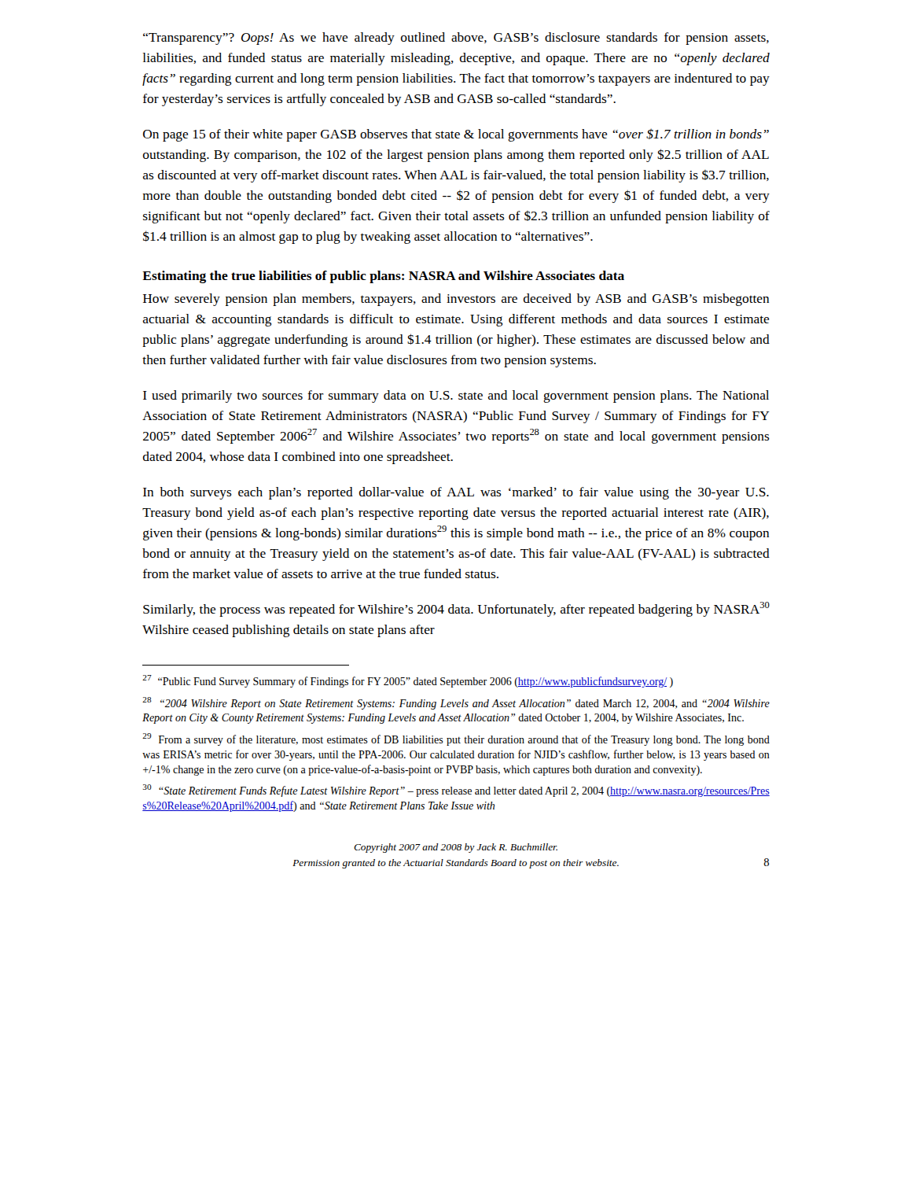“Transparency”? Oops! As we have already outlined above, GASB’s disclosure standards for pension assets, liabilities, and funded status are materially misleading, deceptive, and opaque. There are no “openly declared facts” regarding current and long term pension liabilities. The fact that tomorrow’s taxpayers are indentured to pay for yesterday’s services is artfully concealed by ASB and GASB so-called “standards”.
On page 15 of their white paper GASB observes that state & local governments have “over $1.7 trillion in bonds” outstanding. By comparison, the 102 of the largest pension plans among them reported only $2.5 trillion of AAL as discounted at very off-market discount rates. When AAL is fair-valued, the total pension liability is $3.7 trillion, more than double the outstanding bonded debt cited -- $2 of pension debt for every $1 of funded debt, a very significant but not “openly declared” fact. Given their total assets of $2.3 trillion an unfunded pension liability of $1.4 trillion is an almost gap to plug by tweaking asset allocation to “alternatives”.
Estimating the true liabilities of public plans: NASRA and Wilshire Associates data
How severely pension plan members, taxpayers, and investors are deceived by ASB and GASB’s misbegotten actuarial & accounting standards is difficult to estimate. Using different methods and data sources I estimate public plans’ aggregate underfunding is around $1.4 trillion (or higher). These estimates are discussed below and then further validated further with fair value disclosures from two pension systems.
I used primarily two sources for summary data on U.S. state and local government pension plans. The National Association of State Retirement Administrators (NASRA) “Public Fund Survey / Summary of Findings for FY 2005” dated September 200627 and Wilshire Associates’ two reports28 on state and local government pensions dated 2004, whose data I combined into one spreadsheet.
In both surveys each plan’s reported dollar-value of AAL was ‘marked’ to fair value using the 30-year U.S. Treasury bond yield as-of each plan’s respective reporting date versus the reported actuarial interest rate (AIR), given their (pensions & long-bonds) similar durations29 this is simple bond math -- i.e., the price of an 8% coupon bond or annuity at the Treasury yield on the statement’s as-of date. This fair value-AAL (FV-AAL) is subtracted from the market value of assets to arrive at the true funded status.
Similarly, the process was repeated for Wilshire’s 2004 data. Unfortunately, after repeated badgering by NASRA30 Wilshire ceased publishing details on state plans after
27 “Public Fund Survey Summary of Findings for FY 2005” dated September 2006 (http://www.publicfundsurvey.org/ )
28 “2004 Wilshire Report on State Retirement Systems: Funding Levels and Asset Allocation” dated March 12, 2004, and “2004 Wilshire Report on City & County Retirement Systems: Funding Levels and Asset Allocation” dated October 1, 2004, by Wilshire Associates, Inc.
29 From a survey of the literature, most estimates of DB liabilities put their duration around that of the Treasury long bond. The long bond was ERISA’s metric for over 30-years, until the PPA-2006. Our calculated duration for NJID’s cashflow, further below, is 13 years based on +/-1% change in the zero curve (on a price-value-of-a-basis-point or PVBP basis, which captures both duration and convexity).
30 “State Retirement Funds Refute Latest Wilshire Report” – press release and letter dated April 2, 2004 (http://www.nasra.org/resources/Press%20Release%20April%2004.pdf) and “State Retirement Plans Take Issue with
Copyright 2007 and 2008 by Jack R. Buchmiller.
Permission granted to the Actuarial Standards Board to post on their website. 8